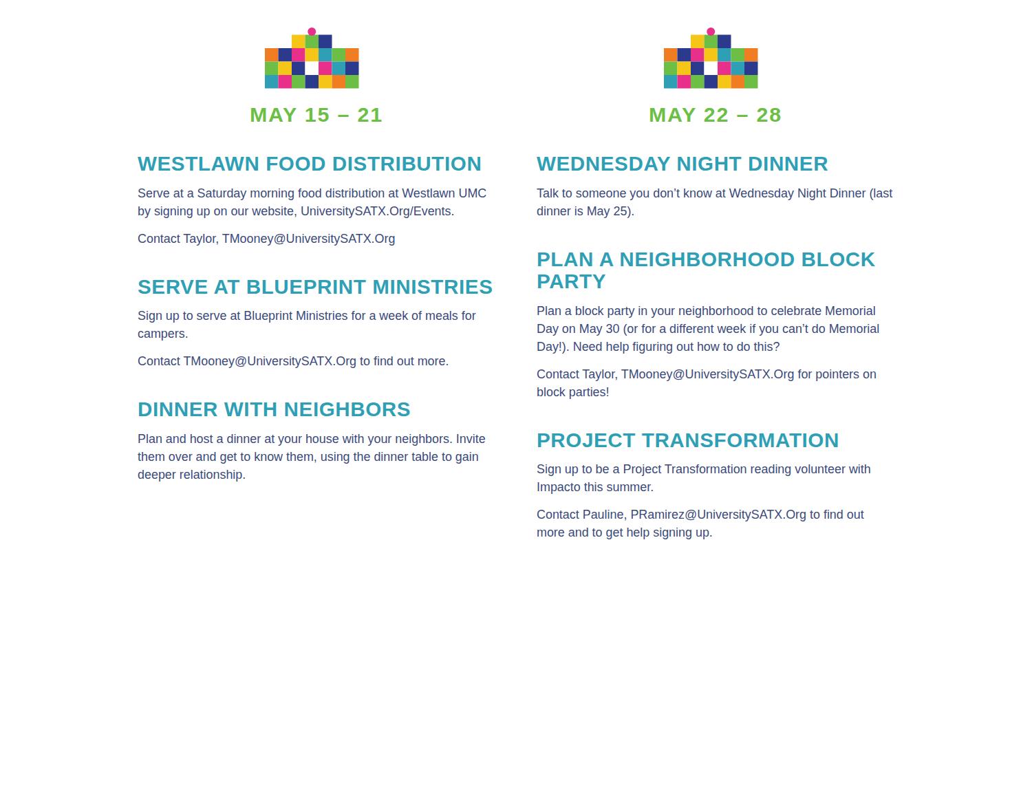May 15 – 21
Westlawn Food Distribution
Serve at a Saturday morning food distribution at Westlawn UMC by signing up on our website, UniversitySATX.Org/Events.
Contact Taylor, TMooney@UniversitySATX.Org
Serve at Blueprint Ministries
Sign up to serve at Blueprint Ministries for a week of meals for campers.
Contact TMooney@UniversitySATX.Org to find out more.
Dinner with Neighbors
Plan and host a dinner at your house with your neighbors. Invite them over and get to know them, using the dinner table to gain deeper relationship.
May 22 – 28
Wednesday Night Dinner
Talk to someone you don’t know at Wednesday Night Dinner (last dinner is May 25).
Plan a Neighborhood Block Party
Plan a block party in your neighborhood to celebrate Memorial Day on May 30 (or for a different week if you can’t do Memorial Day!). Need help figuring out how to do this?
Contact Taylor, TMooney@UniversitySATX.Org for pointers on block parties!
Project Transformation
Sign up to be a Project Transformation reading volunteer with Impacto this summer.
Contact Pauline, PRamirez@UniversitySATX.Org to find out more and to get help signing up.